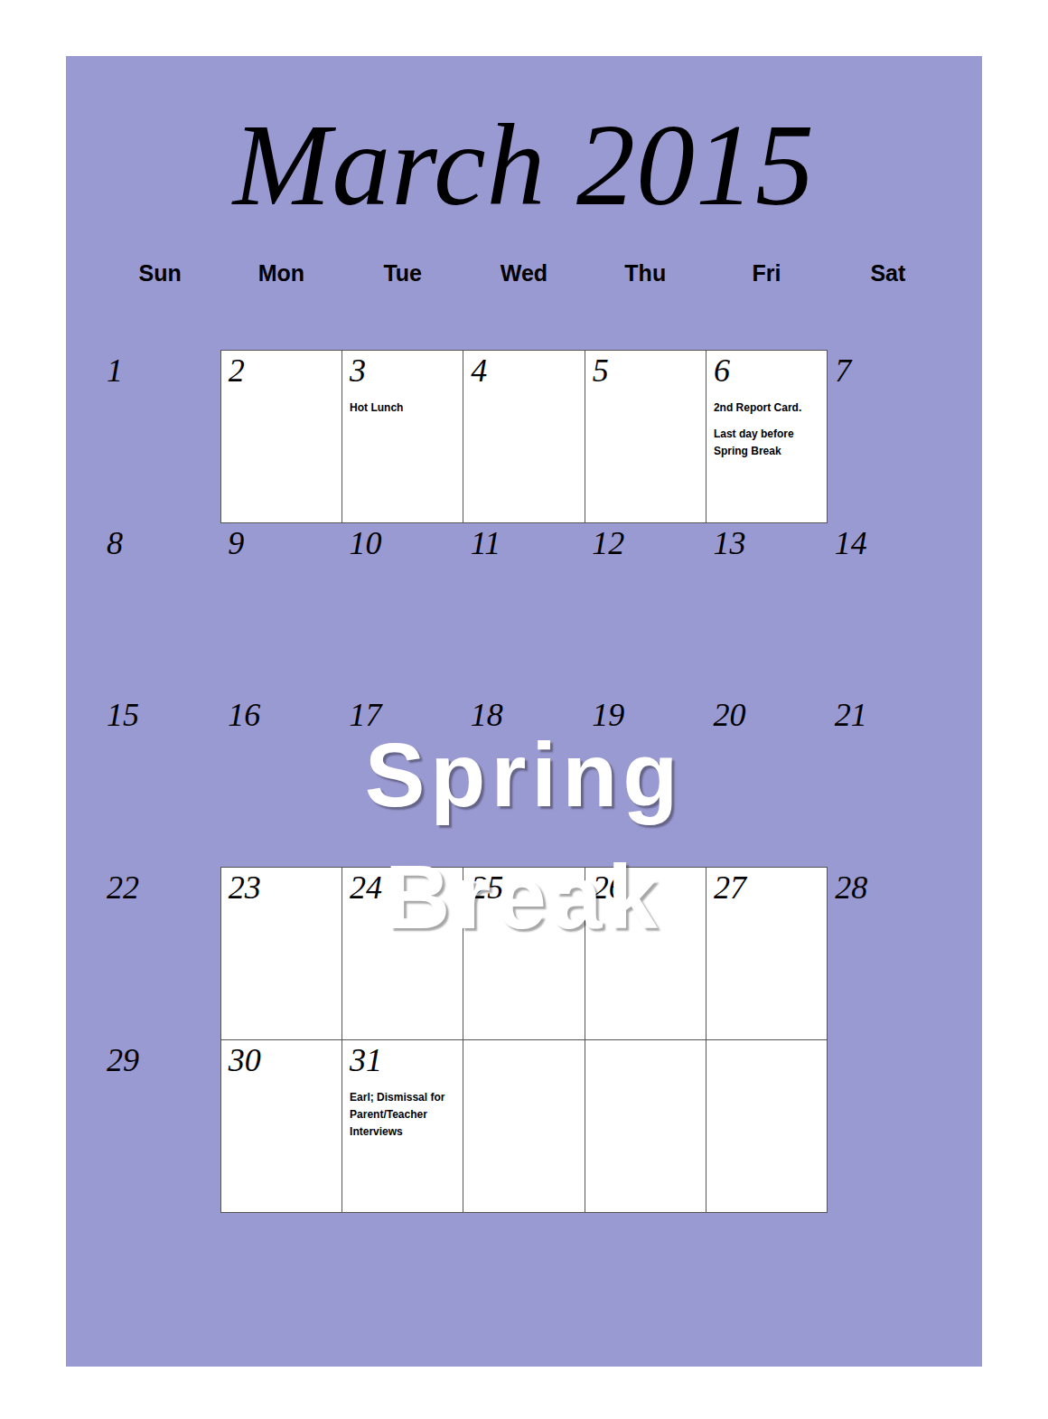March 2015
| Sun | Mon | Tue | Wed | Thu | Fri | Sat |
| --- | --- | --- | --- | --- | --- | --- |
| 1 | 2 | 3 Hot Lunch | 4 | 5 | 6 2nd Report Card. Last day before Spring Break | 7 |
| 8 | 9 | 10 | 11 | 12 | 13 | 14 |
| 15 | 16 | 17 | 18 | 19 | 20 | 21 |
| 22 | 23 | 24 | 25 | 26 | 27 | 28 |
| 29 | 30 | 31 Earl; Dismissal for Parent/Teacher Interviews | | | | |
Spring
Break